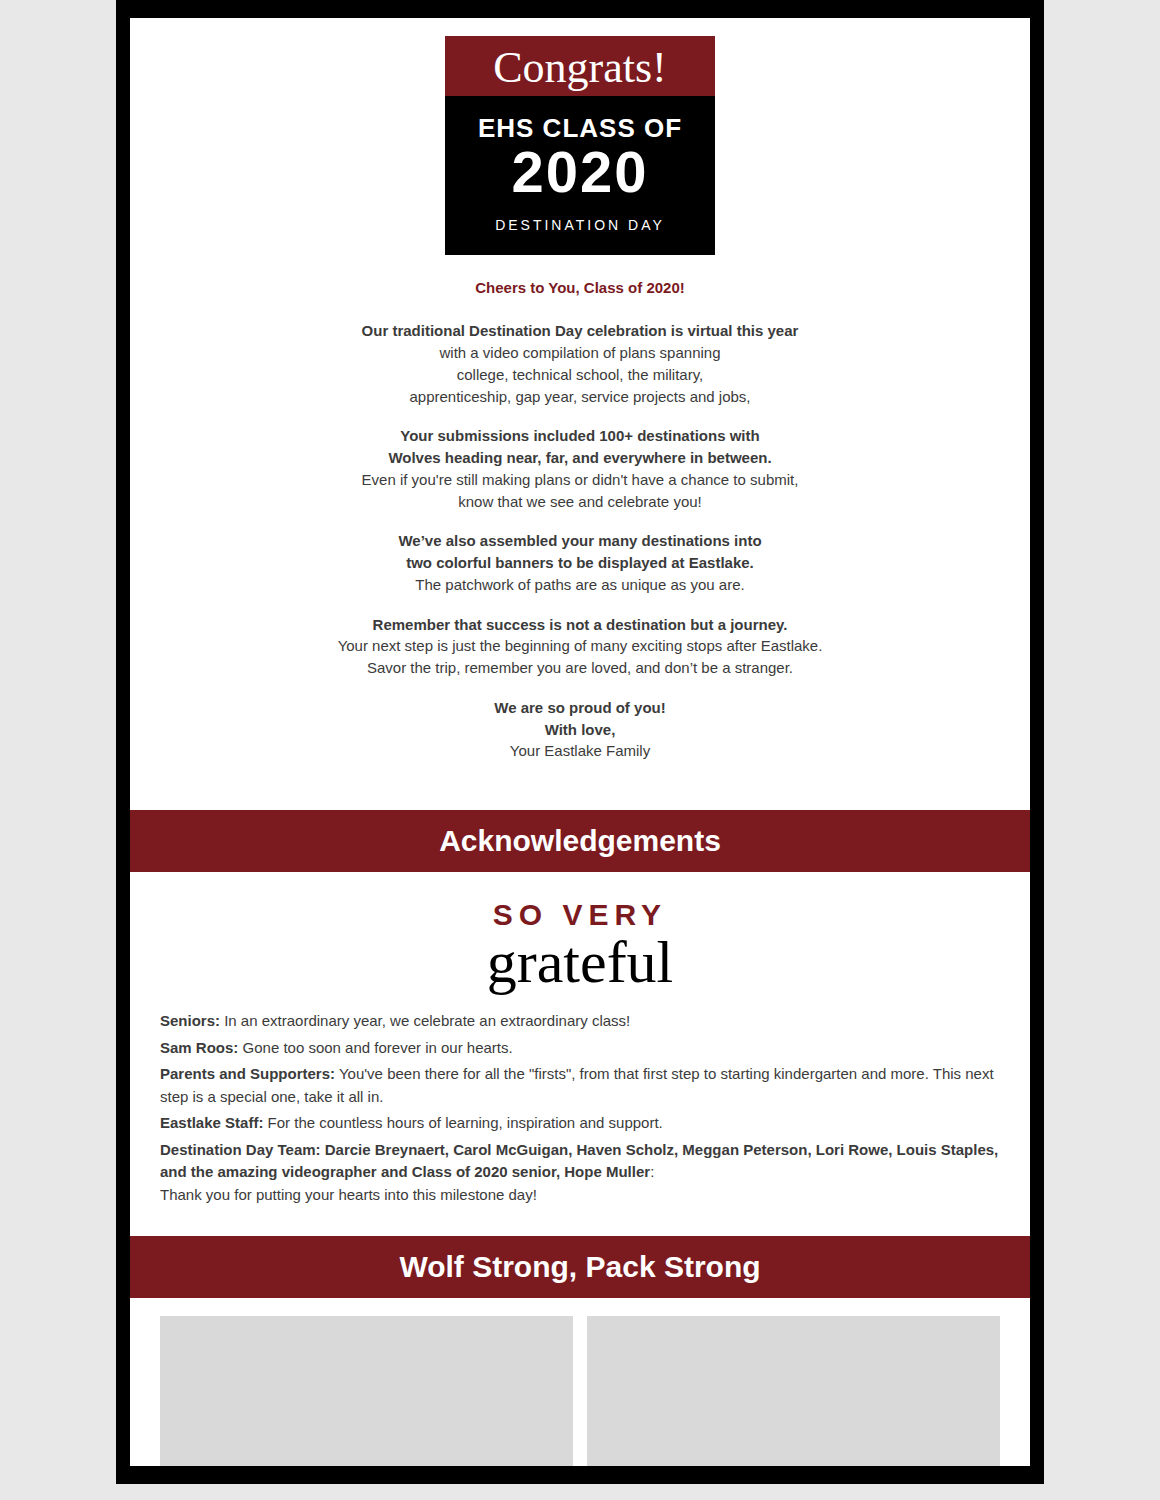Congrats!
EHS CLASS OF
2020
DESTINATION DAY
Cheers to You, Class of 2020!
Our traditional Destination Day celebration is virtual this year
with a video compilation of plans spanning
college, technical school, the military,
apprenticeship, gap year, service projects and jobs,
Your submissions included 100+ destinations with
Wolves heading near, far, and everywhere in between.
Even if you're still making plans or didn't have a chance to submit,
know that we see and celebrate you!
We’ve also assembled your many destinations into
two colorful banners to be displayed at Eastlake.
The patchwork of paths are as unique as you are.
Remember that success is not a destination but a journey.
Your next step is just the beginning of many exciting stops after Eastlake.
Savor the trip, remember you are loved, and don’t be a stranger.
We are so proud of you!
With love,
Your Eastlake Family
Acknowledgements
SO VERY
grateful
Seniors: In an extraordinary year, we celebrate an extraordinary class!
Sam Roos: Gone too soon and forever in our hearts.
Parents and Supporters: You've been there for all the "firsts", from that first step to starting kindergarten and more. This next step is a special one, take it all in.
Eastlake Staff: For the countless hours of learning, inspiration and support.
Destination Day Team: Darcie Breynaert, Carol McGuigan, Haven Scholz, Meggan Peterson, Lori Rowe, Louis Staples, and the amazing videographer and Class of 2020 senior, Hope Muller:
Thank you for putting your hearts into this milestone day!
Wolf Strong, Pack Strong